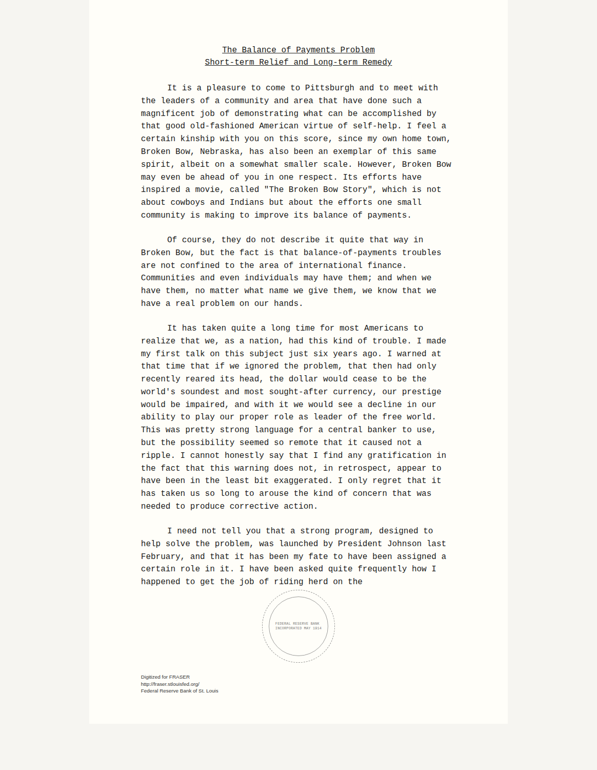The Balance of Payments Problem
Short-term Relief and Long-term Remedy
It is a pleasure to come to Pittsburgh and to meet with the leaders of a community and area that have done such a magnificent job of demonstrating what can be accomplished by that good old-fashioned American virtue of self-help. I feel a certain kinship with you on this score, since my own home town, Broken Bow, Nebraska, has also been an exemplar of this same spirit, albeit on a somewhat smaller scale. However, Broken Bow may even be ahead of you in one respect. Its efforts have inspired a movie, called "The Broken Bow Story", which is not about cowboys and Indians but about the efforts one small community is making to improve its balance of payments.
Of course, they do not describe it quite that way in Broken Bow, but the fact is that balance-of-payments troubles are not confined to the area of international finance. Communities and even individuals may have them; and when we have them, no matter what name we give them, we know that we have a real problem on our hands.
It has taken quite a long time for most Americans to realize that we, as a nation, had this kind of trouble. I made my first talk on this subject just six years ago. I warned at that time that if we ignored the problem, that then had only recently reared its head, the dollar would cease to be the world's soundest and most sought-after currency, our prestige would be impaired, and with it we would see a decline in our ability to play our proper role as leader of the free world. This was pretty strong language for a central banker to use, but the possibility seemed so remote that it caused not a ripple. I cannot honestly say that I find any gratification in the fact that this warning does not, in retrospect, appear to have been in the least bit exaggerated. I only regret that it has taken us so long to arouse the kind of concern that was needed to produce corrective action.
I need not tell you that a strong program, designed to help solve the problem, was launched by President Johnson last February, and that it has been my fate to have been assigned a certain role in it. I have been asked quite frequently how I happened to get the job of riding herd on the
Digitized for FRASER
http://fraser.stlouisfed.org/
Federal Reserve Bank of St. Louis